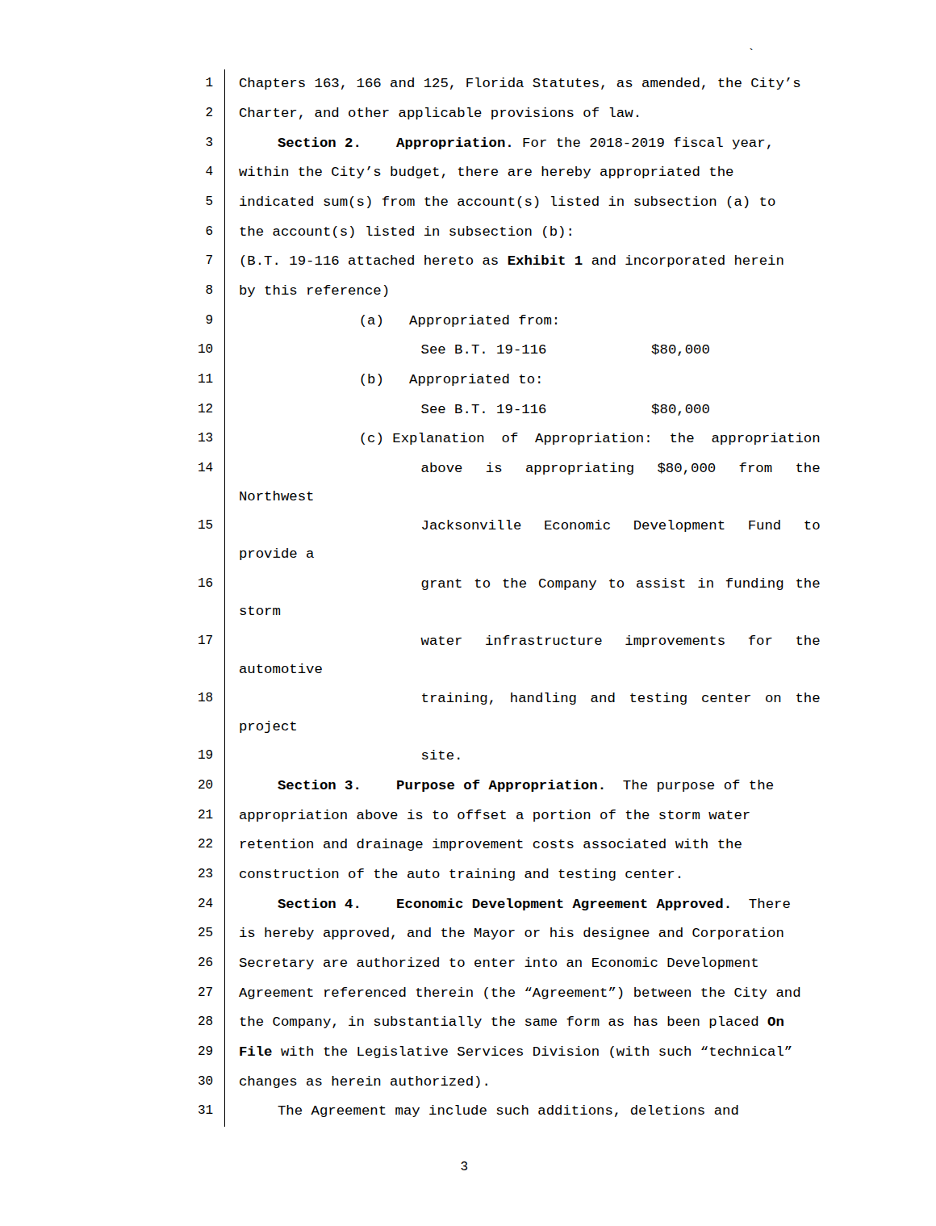`
| 1 | Chapters 163, 166 and 125, Florida Statutes, as amended, the City’s |
| 2 | Charter, and other applicable provisions of law. |
| 3 | Section 2. Appropriation. For the 2018-2019 fiscal year, |
| 4 | within the City’s budget, there are hereby appropriated the |
| 5 | indicated sum(s) from the account(s) listed in subsection (a) to |
| 6 | the account(s) listed in subsection (b): |
| 7 | (B.T. 19-116 attached hereto as Exhibit 1 and incorporated herein |
| 8 | by this reference) |
| 9 | (a) Appropriated from: |
| 10 | See B.T. 19-116 $80,000 |
| 11 | (b) Appropriated to: |
| 12 | See B.T. 19-116 $80,000 |
| 13 | (c) Explanation of Appropriation: the appropriation |
| 14 | above is appropriating $80,000 from the Northwest |
| 15 | Jacksonville Economic Development Fund to provide a |
| 16 | grant to the Company to assist in funding the storm |
| 17 | water infrastructure improvements for the automotive |
| 18 | training, handling and testing center on the project |
| 19 | site. |
| 20 | Section 3. Purpose of Appropriation. The purpose of the |
| 21 | appropriation above is to offset a portion of the storm water |
| 22 | retention and drainage improvement costs associated with the |
| 23 | construction of the auto training and testing center. |
| 24 | Section 4. Economic Development Agreement Approved. There |
| 25 | is hereby approved, and the Mayor or his designee and Corporation |
| 26 | Secretary are authorized to enter into an Economic Development |
| 27 | Agreement referenced therein (the “Agreement”) between the City and |
| 28 | the Company, in substantially the same form as has been placed On |
| 29 | File with the Legislative Services Division (with such “technical” |
| 30 | changes as herein authorized). |
| 31 | The Agreement may include such additions, deletions and |
3